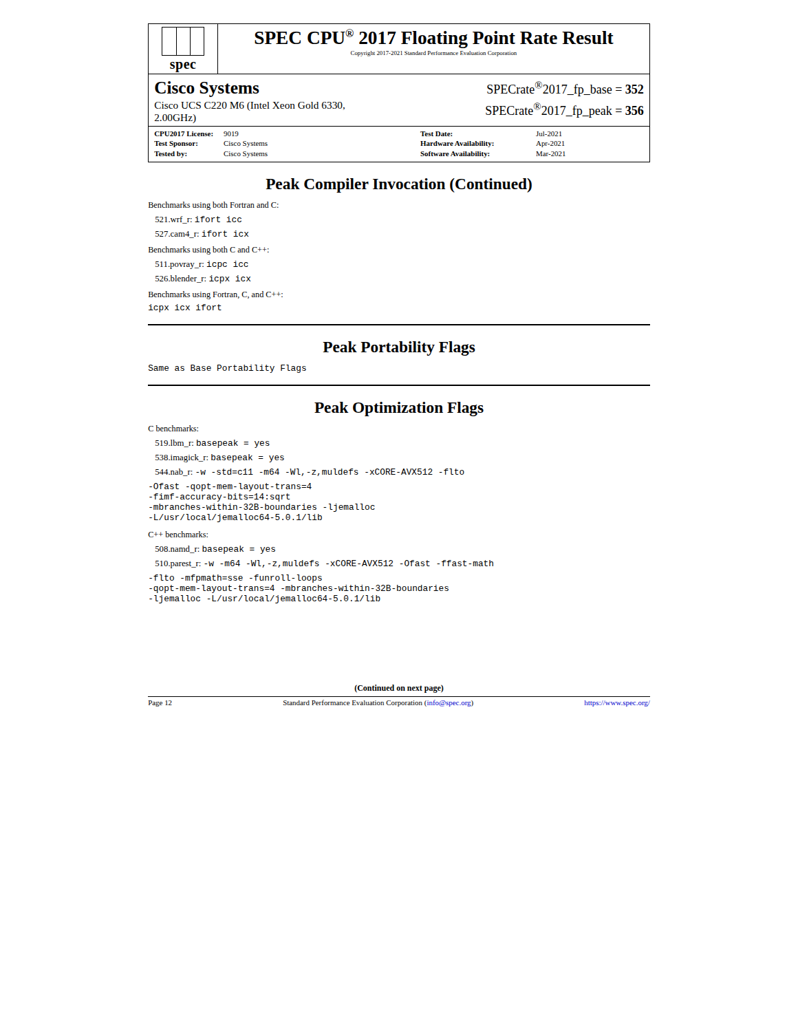spec
SPEC CPU® 2017 Floating Point Rate Result
Copyright 2017-2021 Standard Performance Evaluation Corporation
Cisco Systems
Cisco UCS C220 M6 (Intel Xeon Gold 6330,
2.00GHz)
SPECrate®2017_fp_base = 352
SPECrate®2017_fp_peak = 356
CPU2017 License: 9019
Test Sponsor: Cisco Systems
Tested by: Cisco Systems
Test Date: Jul-2021
Hardware Availability: Apr-2021
Software Availability: Mar-2021
Peak Compiler Invocation (Continued)
Benchmarks using both Fortran and C:
521.wrf_r: ifort icc
527.cam4_r: ifort icx
Benchmarks using both C and C++:
511.povray_r: icpc icc
526.blender_r: icpx icx
Benchmarks using Fortran, C, and C++:
icpx icx ifort
Peak Portability Flags
Same as Base Portability Flags
Peak Optimization Flags
C benchmarks:
519.lbm_r: basepeak = yes
538.imagick_r: basepeak = yes
544.nab_r: -w -std=c11 -m64 -Wl,-z,muldefs -xCORE-AVX512 -flto
-Ofast -qopt-mem-layout-trans=4 -fimf-accuracy-bits=14:sqrt -mbranches-within-32B-boundaries -ljemalloc -L/usr/local/jemalloc64-5.0.1/lib
C++ benchmarks:
508.namd_r: basepeak = yes
510.parest_r: -w -m64 -Wl,-z,muldefs -xCORE-AVX512 -Ofast -ffast-math
-flto -mfpmath=sse -funroll-loops -qopt-mem-layout-trans=4 -mbranches-within-32B-boundaries -ljemalloc -L/usr/local/jemalloc64-5.0.1/lib
(Continued on next page)
Page 12
Standard Performance Evaluation Corporation (info@spec.org)
https://www.spec.org/